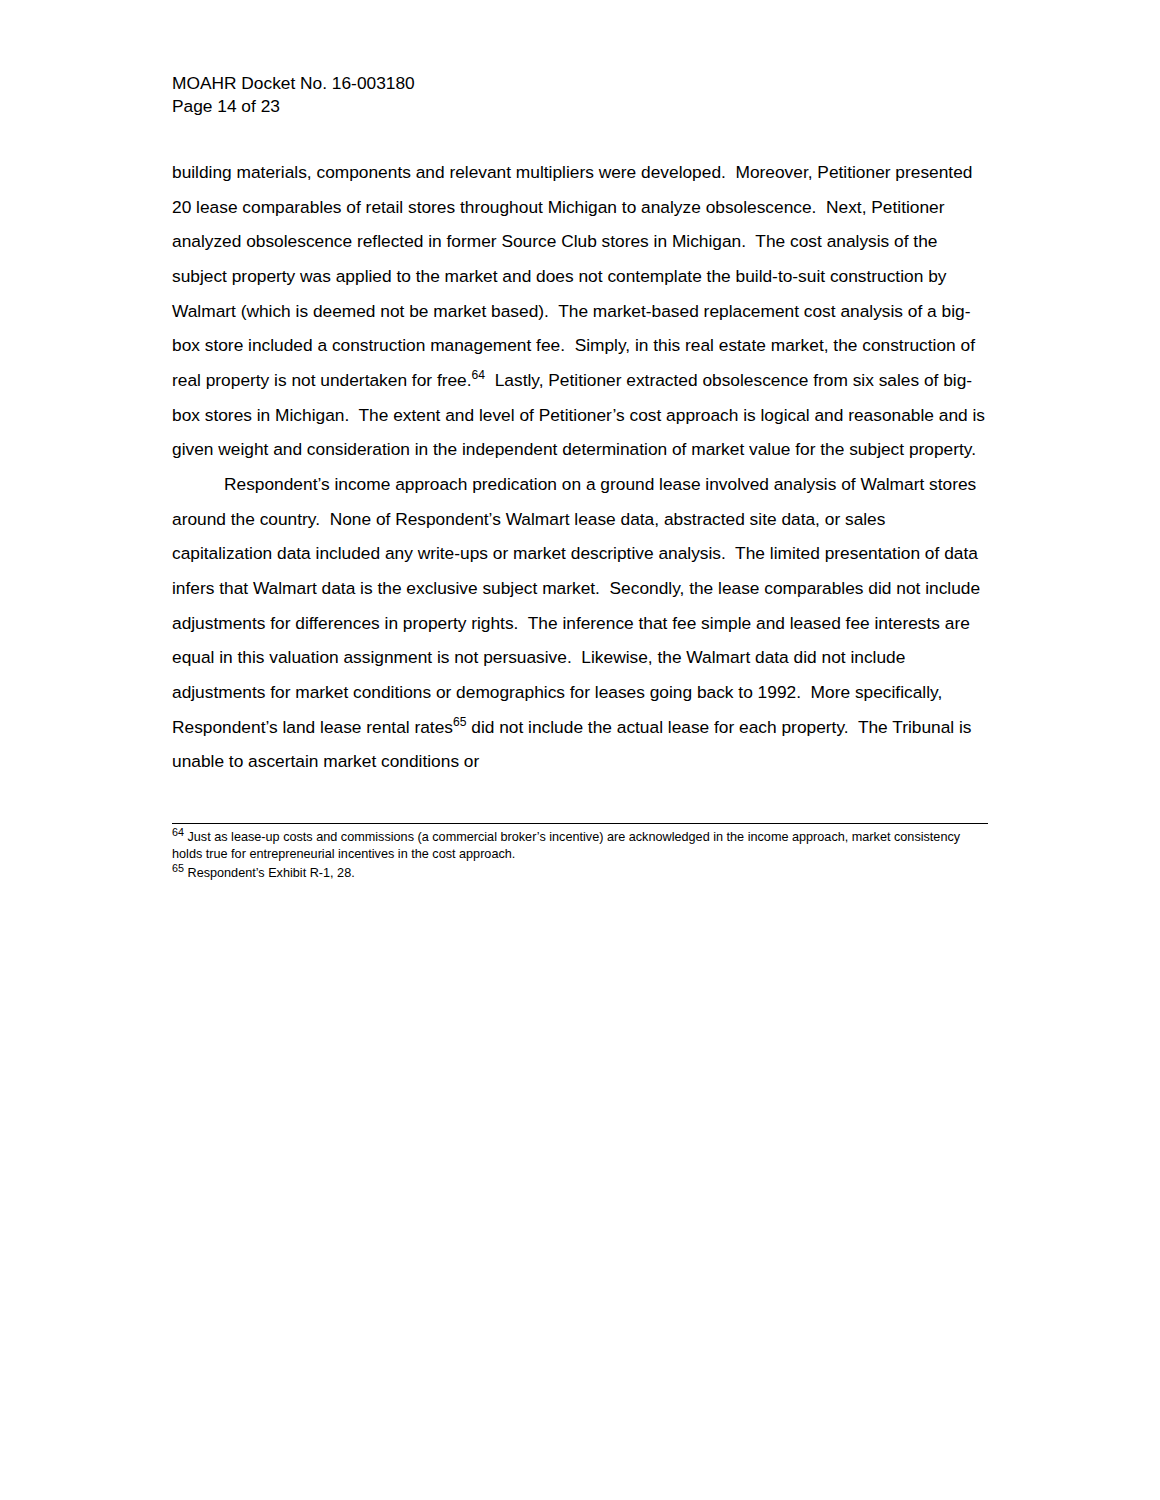MOAHR Docket No. 16-003180
Page 14 of 23
building materials, components and relevant multipliers were developed. Moreover, Petitioner presented 20 lease comparables of retail stores throughout Michigan to analyze obsolescence. Next, Petitioner analyzed obsolescence reflected in former Source Club stores in Michigan. The cost analysis of the subject property was applied to the market and does not contemplate the build-to-suit construction by Walmart (which is deemed not be market based). The market-based replacement cost analysis of a big-box store included a construction management fee. Simply, in this real estate market, the construction of real property is not undertaken for free.64 Lastly, Petitioner extracted obsolescence from six sales of big-box stores in Michigan. The extent and level of Petitioner’s cost approach is logical and reasonable and is given weight and consideration in the independent determination of market value for the subject property.
Respondent’s income approach predication on a ground lease involved analysis of Walmart stores around the country. None of Respondent’s Walmart lease data, abstracted site data, or sales capitalization data included any write-ups or market descriptive analysis. The limited presentation of data infers that Walmart data is the exclusive subject market. Secondly, the lease comparables did not include adjustments for differences in property rights. The inference that fee simple and leased fee interests are equal in this valuation assignment is not persuasive. Likewise, the Walmart data did not include adjustments for market conditions or demographics for leases going back to 1992. More specifically, Respondent’s land lease rental rates65 did not include the actual lease for each property. The Tribunal is unable to ascertain market conditions or
64 Just as lease-up costs and commissions (a commercial broker’s incentive) are acknowledged in the income approach, market consistency holds true for entrepreneurial incentives in the cost approach.
65 Respondent’s Exhibit R-1, 28.